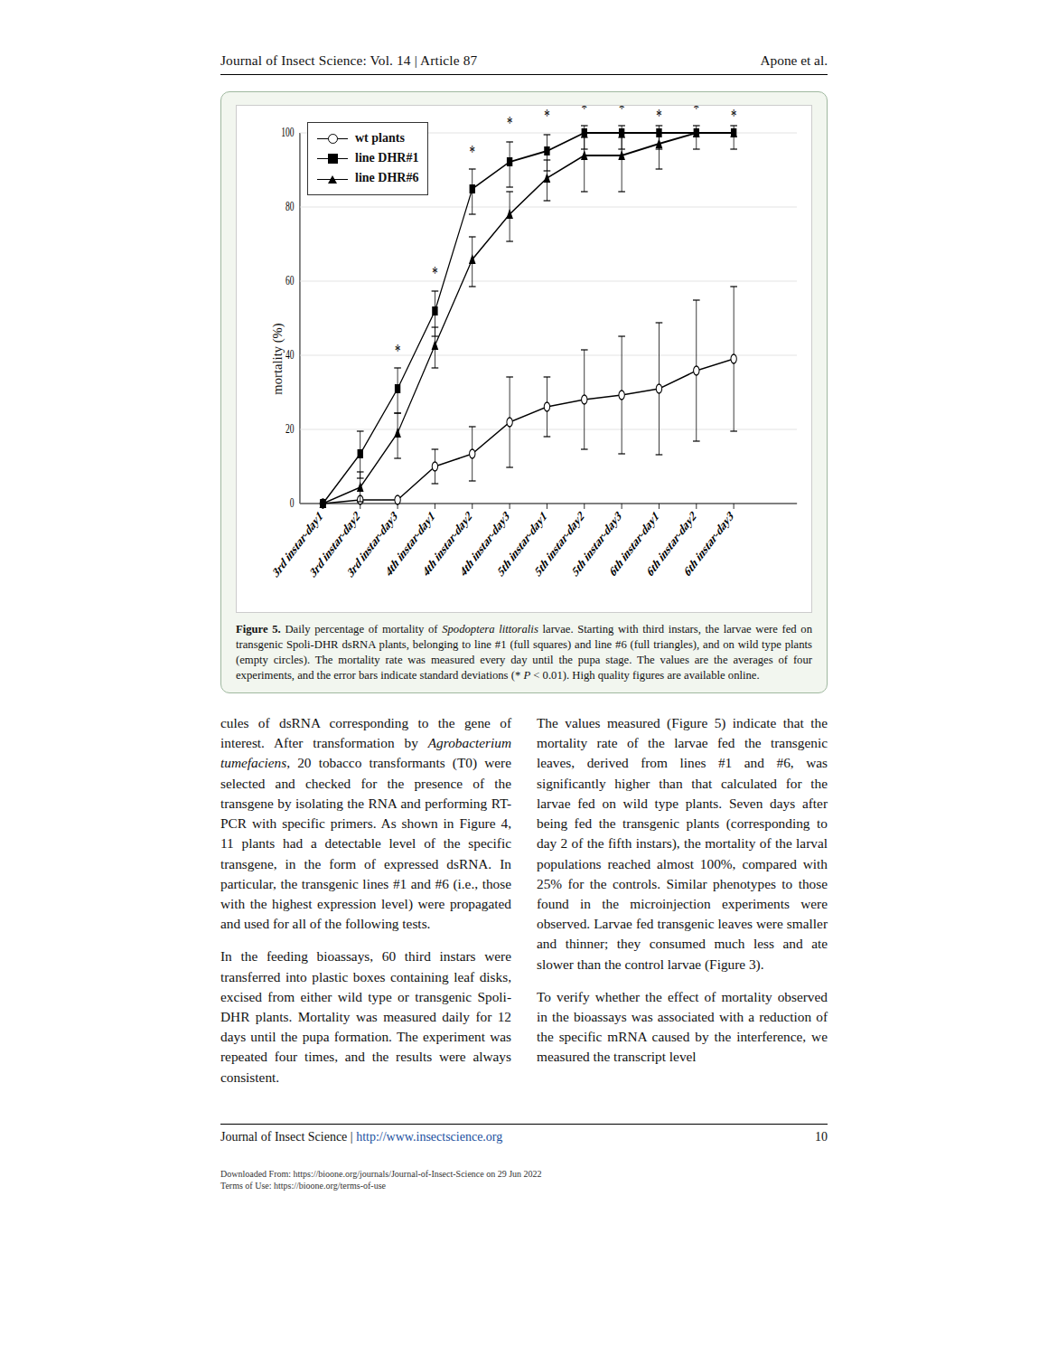Journal of Insect Science: Vol. 14 | Article 87
Apone et al.
mortality (%)
wt plants
line DHR#1
line DHR#6
0 20 40 60 80 100 * * * * * * * * * * 3rd instar-day1 3rd instar-day2 3rd instar-day3 4th instar-day1 4th instar-day2 4th instar-day3 5th instar-day1 5th instar-day2 5th instar-day3 6th instar-day1 6th instar-day2 6th instar-day3
Figure 5. Daily percentage of mortality of Spodoptera littoralis larvae. Starting with third instars, the larvae were fed on transgenic Spoli-DHR dsRNA plants, belonging to line #1 (full squares) and line #6 (full triangles), and on wild type plants (empty circles). The mortality rate was measured every day until the pupa stage. The values are the averages of four experiments, and the error bars indicate standard deviations (* P < 0.01). High quality figures are available online.
cules of dsRNA corresponding to the gene of interest. After transformation by Agrobacterium tumefaciens, 20 tobacco transformants (T0) were selected and checked for the presence of the transgene by isolating the RNA and performing RT-PCR with specific primers. As shown in Figure 4, 11 plants had a detectable level of the specific transgene, in the form of expressed dsRNA. In particular, the transgenic lines #1 and #6 (i.e., those with the highest expression level) were propagated and used for all of the following tests.
In the feeding bioassays, 60 third instars were transferred into plastic boxes containing leaf disks, excised from either wild type or transgenic Spoli-DHR plants. Mortality was measured daily for 12 days until the pupa formation. The experiment was repeated four times, and the results were always consistent.
The values measured (Figure 5) indicate that the mortality rate of the larvae fed the transgenic leaves, derived from lines #1 and #6, was significantly higher than that calculated for the larvae fed on wild type plants. Seven days after being fed the transgenic plants (corresponding to day 2 of the fifth instars), the mortality of the larval populations reached almost 100%, compared with 25% for the controls. Similar phenotypes to those found in the microinjection experiments were observed. Larvae fed transgenic leaves were smaller and thinner; they consumed much less and ate slower than the control larvae (Figure 3).
To verify whether the effect of mortality observed in the bioassays was associated with a reduction of the specific mRNA caused by the interference, we measured the transcript level
Journal of Insect Science | http://www.insectscience.org
10
Downloaded From: https://bioone.org/journals/Journal-of-Insect-Science on 29 Jun 2022
Terms of Use: https://bioone.org/terms-of-use